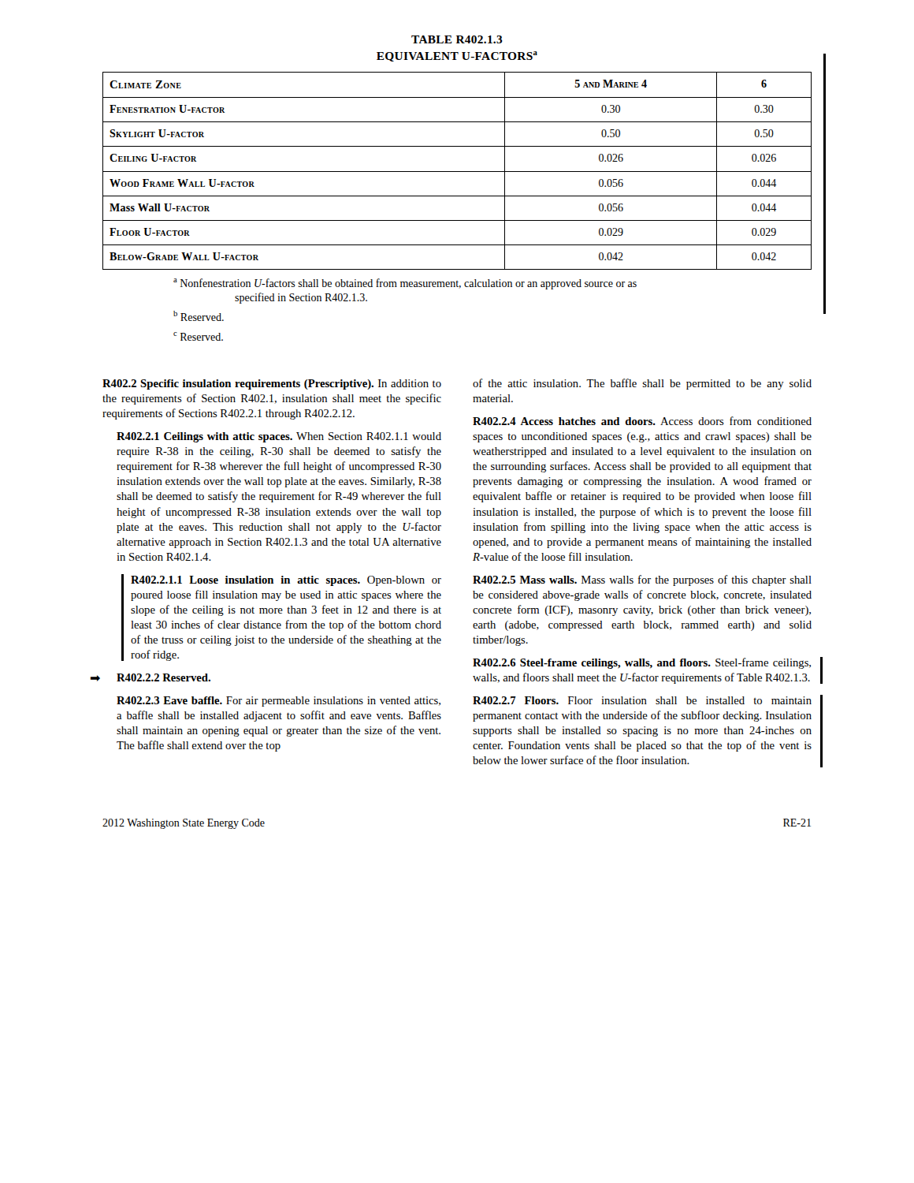TABLE R402.1.3
EQUIVALENT U-FACTORSa
| Climate Zone | 5 and Marine 4 | 6 |
| --- | --- | --- |
| Fenestration U-factor | 0.30 | 0.30 |
| Skylight U-factor | 0.50 | 0.50 |
| Ceiling U-factor | 0.026 | 0.026 |
| Wood Frame Wall U-factor | 0.056 | 0.044 |
| Mass Wall U-factor | 0.056 | 0.044 |
| Floor U-factor | 0.029 | 0.029 |
| Below-Grade Wall U-factor | 0.042 | 0.042 |
a Nonfenestration U-factors shall be obtained from measurement, calculation or an approved source or as specified in Section R402.1.3.
b Reserved.
c Reserved.
R402.2 Specific insulation requirements (Prescriptive). In addition to the requirements of Section R402.1, insulation shall meet the specific requirements of Sections R402.2.1 through R402.2.12.
R402.2.1 Ceilings with attic spaces. When Section R402.1.1 would require R-38 in the ceiling, R-30 shall be deemed to satisfy the requirement for R-38 wherever the full height of uncompressed R-30 insulation extends over the wall top plate at the eaves. Similarly, R-38 shall be deemed to satisfy the requirement for R-49 wherever the full height of uncompressed R-38 insulation extends over the wall top plate at the eaves. This reduction shall not apply to the U-factor alternative approach in Section R402.1.3 and the total UA alternative in Section R402.1.4.
R402.2.1.1 Loose insulation in attic spaces. Open-blown or poured loose fill insulation may be used in attic spaces where the slope of the ceiling is not more than 3 feet in 12 and there is at least 30 inches of clear distance from the top of the bottom chord of the truss or ceiling joist to the underside of the sheathing at the roof ridge.
R402.2.2 Reserved.
R402.2.3 Eave baffle. For air permeable insulations in vented attics, a baffle shall be installed adjacent to soffit and eave vents. Baffles shall maintain an opening equal or greater than the size of the vent. The baffle shall extend over the top
of the attic insulation. The baffle shall be permitted to be any solid material.
R402.2.4 Access hatches and doors. Access doors from conditioned spaces to unconditioned spaces (e.g., attics and crawl spaces) shall be weatherstripped and insulated to a level equivalent to the insulation on the surrounding surfaces. Access shall be provided to all equipment that prevents damaging or compressing the insulation. A wood framed or equivalent baffle or retainer is required to be provided when loose fill insulation is installed, the purpose of which is to prevent the loose fill insulation from spilling into the living space when the attic access is opened, and to provide a permanent means of maintaining the installed R-value of the loose fill insulation.
R402.2.5 Mass walls. Mass walls for the purposes of this chapter shall be considered above-grade walls of concrete block, concrete, insulated concrete form (ICF), masonry cavity, brick (other than brick veneer), earth (adobe, compressed earth block, rammed earth) and solid timber/logs.
R402.2.6 Steel-frame ceilings, walls, and floors. Steel-frame ceilings, walls, and floors shall meet the U-factor requirements of Table R402.1.3.
R402.2.7 Floors. Floor insulation shall be installed to maintain permanent contact with the underside of the subfloor decking. Insulation supports shall be installed so spacing is no more than 24-inches on center. Foundation vents shall be placed so that the top of the vent is below the lower surface of the floor insulation.
2012 Washington State Energy Code
RE-21